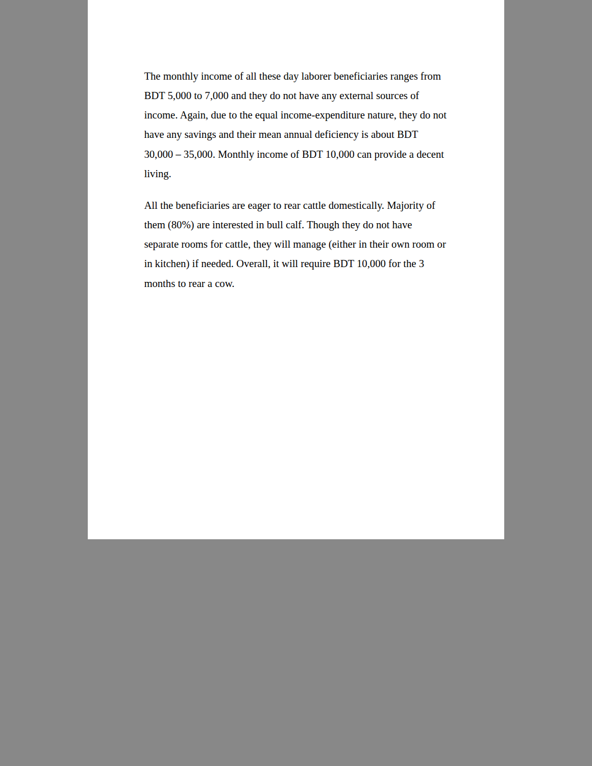The monthly income of all these day laborer beneficiaries ranges from BDT 5,000 to 7,000 and they do not have any external sources of income. Again, due to the equal income-expenditure nature, they do not have any savings and their mean annual deficiency is about BDT 30,000 – 35,000. Monthly income of BDT 10,000 can provide a decent living.
All the beneficiaries are eager to rear cattle domestically. Majority of them (80%) are interested in bull calf. Though they do not have separate rooms for cattle, they will manage (either in their own room or in kitchen) if needed. Overall, it will require BDT 10,000 for the 3 months to rear a cow.